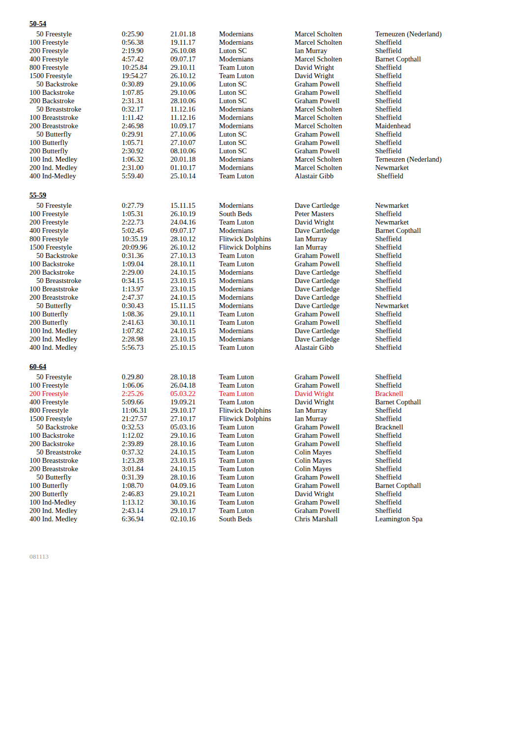50-54
| 50 Freestyle | 0:25.90 | 21.01.18 | Modernians | Marcel Scholten | Terneuzen (Nederland) |
| 100 Freestyle | 0:56.38 | 19.11.17 | Modernians | Marcel Scholten | Sheffield |
| 200 Freestyle | 2:19.90 | 26.10.08 | Luton SC | Ian Murray | Sheffield |
| 400 Freestyle | 4:57.42 | 09.07.17 | Modernians | Marcel Scholten | Barnet Copthall |
| 800 Freestyle | 10:25.84 | 29.10.11 | Team Luton | David Wright | Sheffield |
| 1500 Freestyle | 19:54.27 | 26.10.12 | Team Luton | David Wright | Sheffield |
| 50 Backstroke | 0:30.89 | 29.10.06 | Luton SC | Graham Powell | Sheffield |
| 100 Backstroke | 1:07.85 | 29.10.06 | Luton SC | Graham Powell | Sheffield |
| 200 Backstroke | 2:31.31 | 28.10.06 | Luton SC | Graham Powell | Sheffield |
| 50 Breaststroke | 0:32.17 | 11.12.16 | Modernians | Marcel Scholten | Sheffield |
| 100 Breaststroke | 1:11.42 | 11.12.16 | Modernians | Marcel Scholten | Sheffield |
| 200 Breaststroke | 2:46.98 | 10.09.17 | Modernians | Marcel Scholten | Maidenhead |
| 50 Butterfly | 0:29.91 | 27.10.06 | Luton SC | Graham Powell | Sheffield |
| 100 Butterfly | 1:05.71 | 27.10.07 | Luton SC | Graham Powell | Sheffield |
| 200 Butterfly | 2:30.92 | 08.10.06 | Luton SC | Graham Powell | Sheffield |
| 100 Ind. Medley | 1:06.32 | 20.01.18 | Modernians | Marcel Scholten | Terneuzen (Nederland) |
| 200 Ind. Medley | 2:31.00 | 01.10.17 | Modernians | Marcel Scholten | Newmarket |
| 400 Ind-Medley | 5:59.40 | 25.10.14 | Team Luton | Alastair Gibb | Sheffield |
55-59
| 50 Freestyle | 0:27.79 | 15.11.15 | Modernians | Dave Cartledge | Newmarket |
| 100 Freestyle | 1:05.31 | 26.10.19 | South Beds | Peter Masters | Sheffield |
| 200 Freestyle | 2:22.73 | 24.04.16 | Team Luton | David Wright | Newmarket |
| 400 Freestyle | 5:02.45 | 09.07.17 | Modernians | Dave Cartledge | Barnet Copthall |
| 800 Freestyle | 10:35.19 | 28.10.12 | Flitwick Dolphins | Ian Murray | Sheffield |
| 1500 Freestyle | 20:09.96 | 26.10.12 | Flitwick Dolphins | Ian Murray | Sheffield |
| 50 Backstroke | 0:31.36 | 27.10.13 | Team Luton | Graham Powell | Sheffield |
| 100 Backstroke | 1:09.04 | 28.10.11 | Team Luton | Graham Powell | Sheffield |
| 200 Backstroke | 2:29.00 | 24.10.15 | Modernians | Dave Cartledge | Sheffield |
| 50 Breaststroke | 0:34.15 | 23.10.15 | Modernians | Dave Cartledge | Sheffield |
| 100 Breaststroke | 1:13.97 | 23.10.15 | Modernians | Dave Cartledge | Sheffield |
| 200 Breaststroke | 2:47.37 | 24.10.15 | Modernians | Dave Cartledge | Sheffield |
| 50 Butterfly | 0:30.43 | 15.11.15 | Modernians | Dave Cartledge | Newmarket |
| 100 Butterfly | 1:08.36 | 29.10.11 | Team Luton | Graham Powell | Sheffield |
| 200 Butterfly | 2:41.63 | 30.10.11 | Team Luton | Graham Powell | Sheffield |
| 100 Ind. Medley | 1:07.82 | 24.10.15 | Modernians | Dave Cartledge | Sheffield |
| 200 Ind. Medley | 2:28.98 | 23.10.15 | Modernians | Dave Cartledge | Sheffield |
| 400 Ind. Medley | 5:56.73 | 25.10.15 | Team Luton | Alastair Gibb | Sheffield |
60-64
| 50 Freestyle | 0.29.80 | 28.10.18 | Team Luton | Graham Powell | Sheffield |
| 100 Freestyle | 1:06.06 | 26.04.18 | Team Luton | Graham Powell | Sheffield |
| 200 Freestyle | 2:25.26 | 05.03.22 | Team Luton | David Wright | Bracknell |
| 400 Freestyle | 5:09.66 | 19.09.21 | Team Luton | David Wright | Barnet Copthall |
| 800 Freestyle | 11:06.31 | 29.10.17 | Flitwick Dolphins | Ian Murray | Sheffield |
| 1500 Freestyle | 21:27.57 | 27.10.17 | Flitwick Dolphins | Ian Murray | Sheffield |
| 50 Backstroke | 0:32.53 | 05.03.16 | Team Luton | Graham Powell | Bracknell |
| 100 Backstroke | 1:12.02 | 29.10.16 | Team Luton | Graham Powell | Sheffield |
| 200 Backstroke | 2:39.89 | 28.10.16 | Team Luton | Graham Powell | Sheffield |
| 50 Breaststroke | 0:37.32 | 24.10.15 | Team Luton | Colin Mayes | Sheffield |
| 100 Breaststroke | 1:23.28 | 23.10.15 | Team Luton | Colin Mayes | Sheffield |
| 200 Breaststroke | 3:01.84 | 24.10.15 | Team Luton | Colin Mayes | Sheffield |
| 50 Butterfly | 0:31.39 | 28.10.16 | Team Luton | Graham Powell | Sheffield |
| 100 Butterfly | 1:08.70 | 04.09.16 | Team Luton | Graham Powell | Barnet Copthall |
| 200 Butterfly | 2:46.83 | 29.10.21 | Team Luton | David Wright | Sheffield |
| 100 Ind-Medley | 1:13.12 | 30.10.16 | Team Luton | Graham Powell | Sheffield |
| 200 Ind. Medley | 2:43.14 | 29.10.17 | Team Luton | Graham Powell | Sheffield |
| 400 Ind. Medley | 6:36.94 | 02.10.16 | South Beds | Chris Marshall | Leamington Spa |
081113